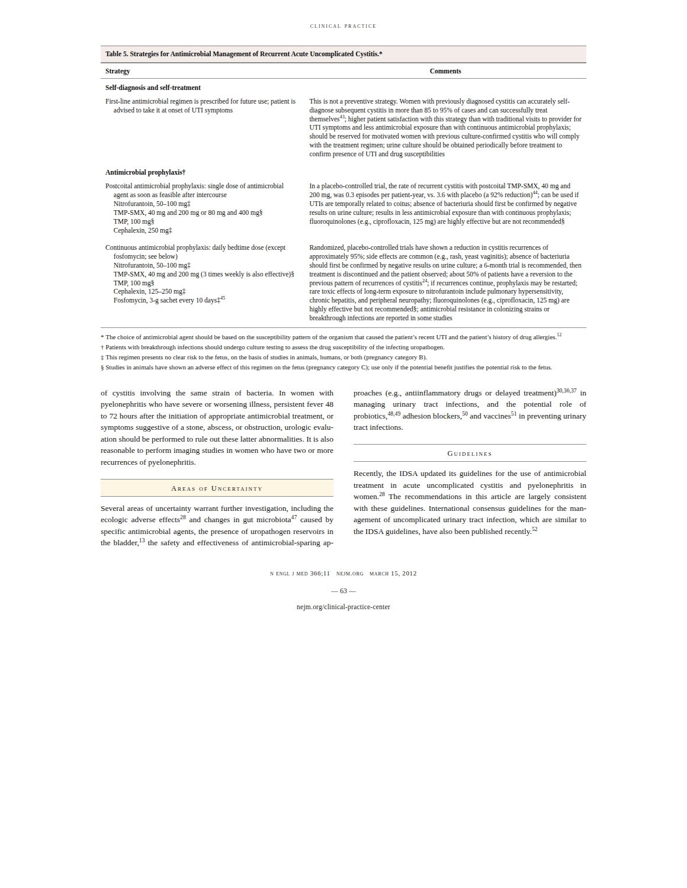clinical practice
Table 5. Strategies for Antimicrobial Management of Recurrent Acute Uncomplicated Cystitis.*
| Strategy | Comments |
| --- | --- |
| Self-diagnosis and self-treatment |
| First-line antimicrobial regimen is prescribed for future use; patient is advised to take it at onset of UTI symptoms | This is not a preventive strategy. Women with previously diagnosed cystitis can accurately self-diagnose subsequent cystitis in more than 85 to 95% of cases and can successfully treat themselves 43 ; higher patient satisfaction with this strategy than with traditional visits to provider for UTI symptoms and less antimicrobial exposure than with continuous antimicrobial prophylaxis; should be reserved for motivated women with previous culture-confirmed cystitis who will comply with the treatment regimen; urine culture should be obtained periodically before treatment to confirm presence of UTI and drug susceptibilities |
| Antimicrobial prophylaxis† |
| Postcoital antimicrobial prophylaxis: single dose of antimicrobial agent as soon as feasible after intercourse Nitrofurantoin, 50–100 mg‡ TMP-SMX, 40 mg and 200 mg or 80 mg and 400 mg§ TMP, 100 mg§ Cephalexin, 250 mg‡ | In a placebo-controlled trial, the rate of recurrent cystitis with postcoital TMP-SMX, 40 mg and 200 mg, was 0.3 episodes per patient-year, vs. 3.6 with placebo (a 92% reduction) 44 ; can be used if UTIs are temporally related to coitus; absence of bacteriuria should first be confirmed by negative results on urine culture; results in less antimicrobial exposure than with continuous prophylaxis; fluoroquinolones (e.g., ciprofloxacin, 125 mg) are highly effective but are not recommended§ |
| Continuous antimicrobial prophylaxis: daily bedtime dose (except fosfomycin; see below) Nitrofurantoin, 50–100 mg‡ TMP-SMX, 40 mg and 200 mg (3 times weekly is also effective)§ TMP, 100 mg§ Cephalexin, 125–250 mg‡ Fosfomycin, 3-g sachet every 10 days‡ 45 | Randomized, placebo-controlled trials have shown a reduction in cystitis recurrences of approximately 95%; side effects are common (e.g., rash, yeast vaginitis); absence of bacteriuria should first be confirmed by negative results on urine culture; a 6-month trial is recommended, then treatment is discontinued and the patient observed; about 50% of patients have a reversion to the previous pattern of recurrences of cystitis 24 ; if recurrences continue, prophylaxis may be restarted; rare toxic effects of long-term exposure to nitrofurantoin include pulmonary hypersensitivity, chronic hepatitis, and peripheral neuropathy; fluoroquinolones (e.g., ciprofloxacin, 125 mg) are highly effective but not recommended§; antimicrobial resistance in colonizing strains or breakthrough infections are reported in some studies |
* The choice of antimicrobial agent should be based on the susceptibility pattern of the organism that caused the patient’s recent UTI and the patient’s history of drug allergies.12
† Patients with breakthrough infections should undergo culture testing to assess the drug susceptibility of the infecting uropathogen.
‡ This regimen presents no clear risk to the fetus, on the basis of studies in animals, humans, or both (pregnancy category B).
§ Studies in animals have shown an adverse effect of this regimen on the fetus (pregnancy category C); use only if the potential benefit justifies the potential risk to the fetus.
of cystitis involving the same strain of bacteria. In women with pyelonephritis who have severe or worsening illness, persistent fever 48 to 72 hours after the initiation of appropriate antimicrobial treatment, or symptoms suggestive of a stone, abscess, or obstruction, urologic evaluation should be performed to rule out these latter abnormalities. It is also reasonable to perform imaging studies in women who have two or more recurrences of pyelonephritis.
Areas of Uncertainty
Several areas of uncertainty warrant further investigation, including the ecologic adverse effects28 and changes in gut microbiota47 caused by specific antimicrobial agents, the presence of uropathogen reservoirs in the bladder,13 the safety and effectiveness of antimicrobial-sparing approaches (e.g., antiinflammatory drugs or delayed treatment)30,36,37 in managing urinary tract infections, and the potential role of probiotics,48,49 adhesion blockers,50 and vaccines51 in preventing urinary tract infections.
Guidelines
Recently, the IDSA updated its guidelines for the use of antimicrobial treatment in acute uncomplicated cystitis and pyelonephritis in women.28 The recommendations in this article are largely consistent with these guidelines. International consensus guidelines for the management of uncomplicated urinary tract infection, which are similar to the IDSA guidelines, have also been published recently.52
n engl j med 366;11 nejm.org march 15, 2012
— 63 —
nejm.org/clinical-practice-center